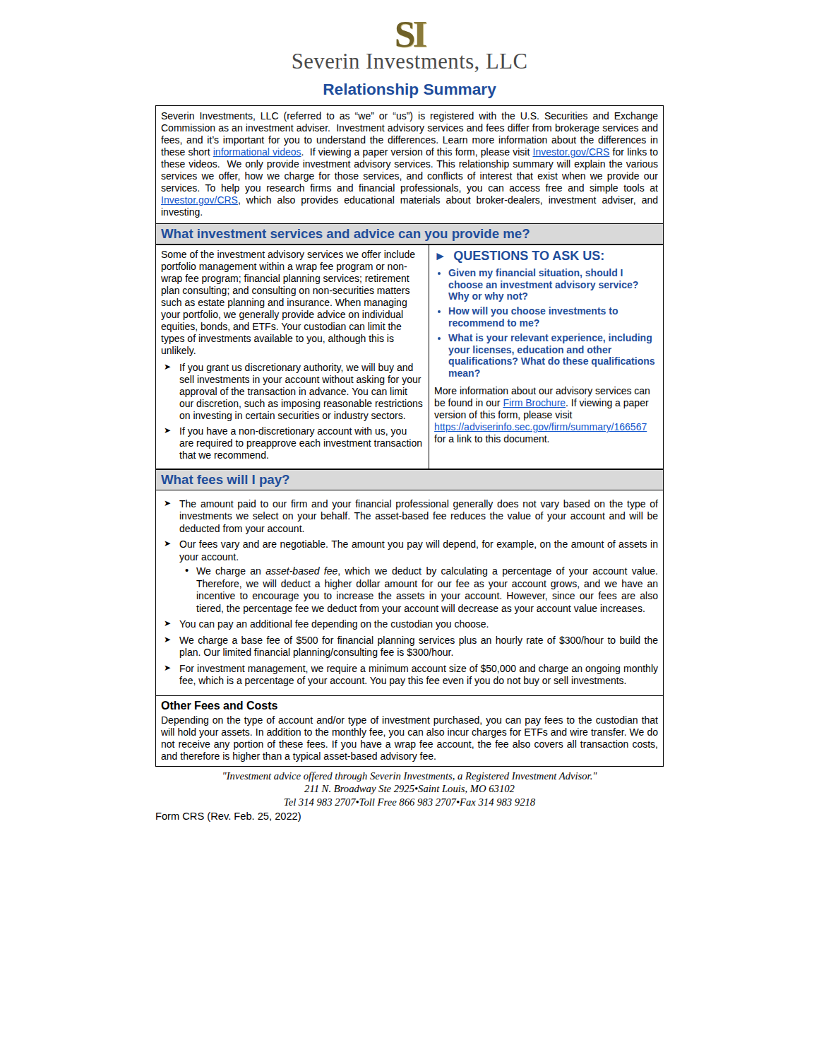SI
Severin Investments, LLC
Relationship Summary
Severin Investments, LLC (referred to as “we” or “us”) is registered with the U.S. Securities and Exchange Commission as an investment adviser. Investment advisory services and fees differ from brokerage services and fees, and it’s important for you to understand the differences. Learn more information about the differences in these short informational videos. If viewing a paper version of this form, please visit Investor.gov/CRS for links to these videos. We only provide investment advisory services. This relationship summary will explain the various services we offer, how we charge for those services, and conflicts of interest that exist when we provide our services. To help you research firms and financial professionals, you can access free and simple tools at Investor.gov/CRS, which also provides educational materials about broker-dealers, investment adviser, and investing.
What investment services and advice can you provide me?
| Some of the investment advisory services we offer include portfolio management within a wrap fee program or non-wrap fee program; financial planning services; retirement plan consulting; and consulting on non-securities matters such as estate planning and insurance. When managing your portfolio, we generally provide advice on individual equities, bonds, and ETFs. Your custodian can limit the types of investments available to you, although this is unlikely. If you grant us discretionary authority, we will buy and sell investments in your account without asking for your approval of the transaction in advance. You can limit our discretion, such as imposing reasonable restrictions on investing in certain securities or industry sectors. If you have a non-discretionary account with us, you are required to preapprove each investment transaction that we recommend. | ► QUESTIONS TO ASK US: Given my financial situation, should I choose an investment advisory service? Why or why not? How will you choose investments to recommend to me? What is your relevant experience, including your licenses, education and other qualifications? What do these qualifications mean? More information about our advisory services can be found in our Firm Brochure . If viewing a paper version of this form, please visit https://adviserinfo.sec.gov/firm/summary/166567 for a link to this document. |
What fees will I pay?
The amount paid to our firm and your financial professional generally does not vary based on the type of investments we select on your behalf. The asset-based fee reduces the value of your account and will be deducted from your account.
Our fees vary and are negotiable. The amount you pay will depend, for example, on the amount of assets in your account.
We charge an asset-based fee, which we deduct by calculating a percentage of your account value. Therefore, we will deduct a higher dollar amount for our fee as your account grows, and we have an incentive to encourage you to increase the assets in your account. However, since our fees are also tiered, the percentage fee we deduct from your account will decrease as your account value increases.
You can pay an additional fee depending on the custodian you choose.
We charge a base fee of $500 for financial planning services plus an hourly rate of $300/hour to build the plan. Our limited financial planning/consulting fee is $300/hour.
For investment management, we require a minimum account size of $50,000 and charge an ongoing monthly fee, which is a percentage of your account. You pay this fee even if you do not buy or sell investments.
Other Fees and Costs
Depending on the type of account and/or type of investment purchased, you can pay fees to the custodian that will hold your assets. In addition to the monthly fee, you can also incur charges for ETFs and wire transfer. We do not receive any portion of these fees. If you have a wrap fee account, the fee also covers all transaction costs, and therefore is higher than a typical asset-based advisory fee.
"Investment advice offered through Severin Investments, a Registered Investment Advisor."
211 N. Broadway Ste 2925•Saint Louis, MO 63102
Tel 314 983 2707•Toll Free 866 983 2707•Fax 314 983 9218
Form CRS (Rev. Feb. 25, 2022)